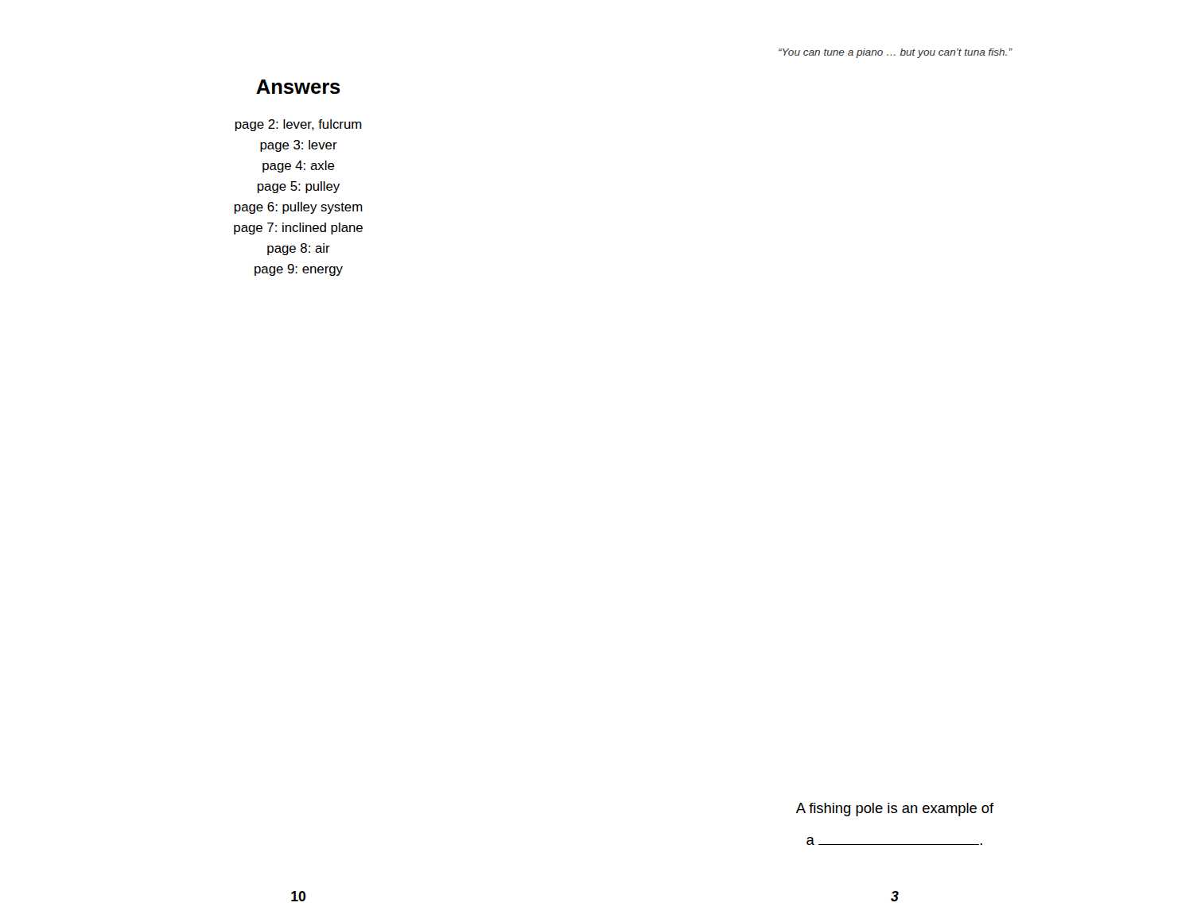Answers
page 2: lever, fulcrum
page 3: lever
page 4: axle
page 5: pulley
page 6: pulley system
page 7: inclined plane
page 8: air
page 9: energy
10
“You can tune a piano … but you can’t tuna fish.”
A fishing pole is an example of
a .
3